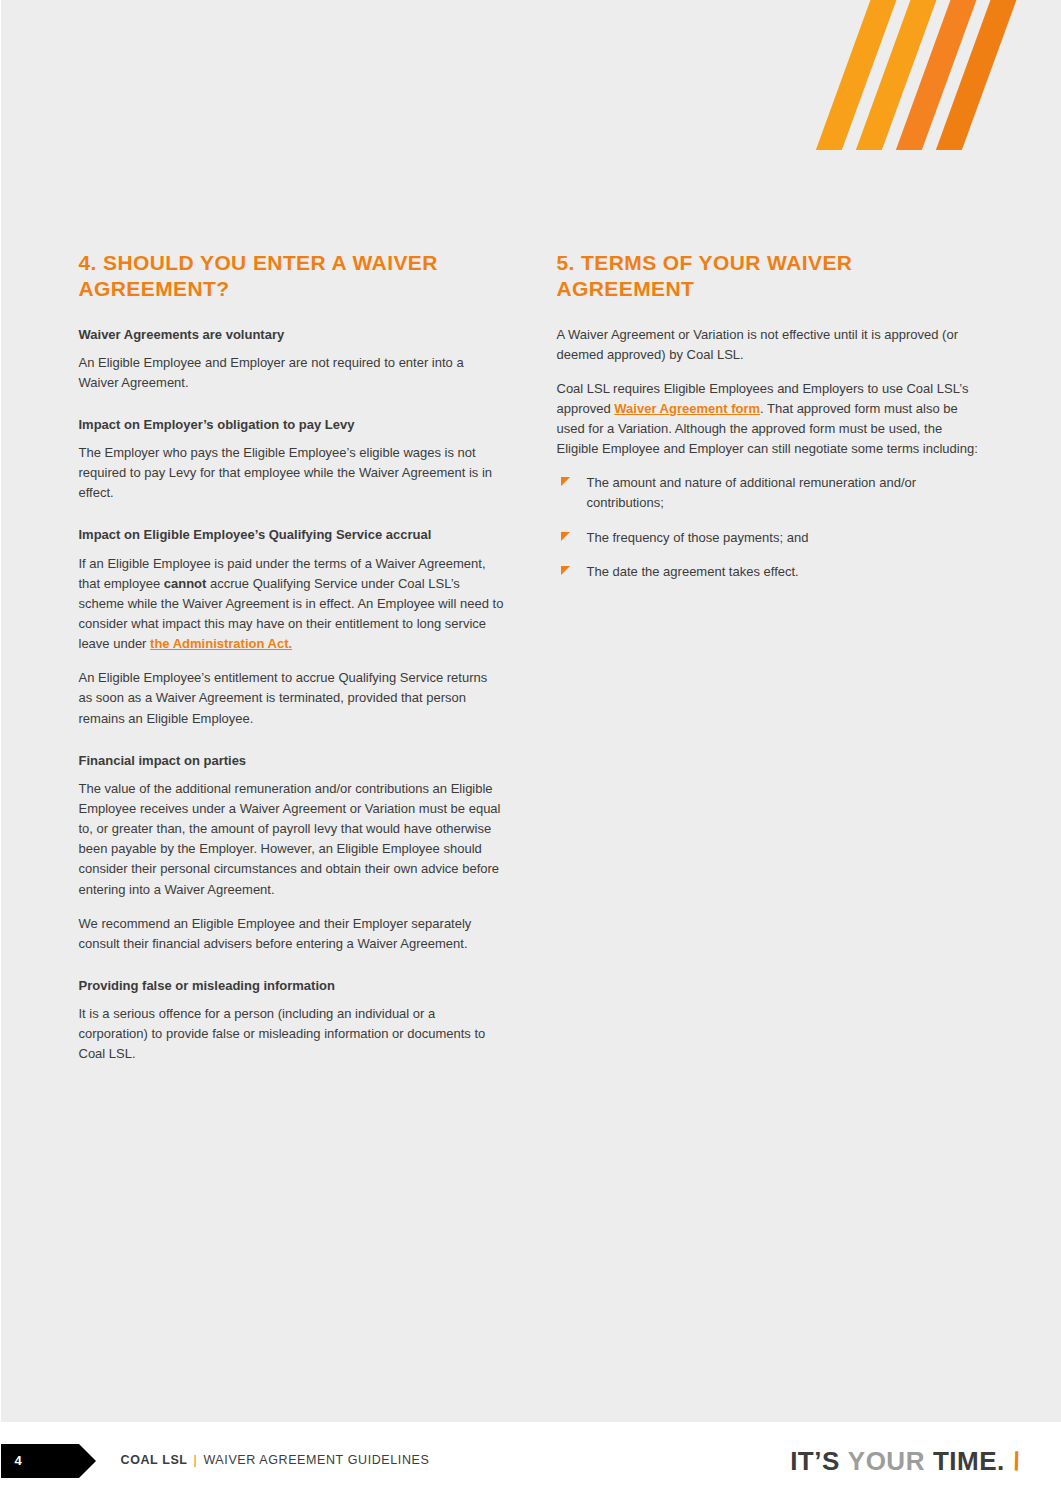4. Should you enter a waiver agreement?
Waiver Agreements are voluntary
An Eligible Employee and Employer are not required to enter into a Waiver Agreement.
Impact on Employer’s obligation to pay Levy
The Employer who pays the Eligible Employee’s eligible wages is not required to pay Levy for that employee while the Waiver Agreement is in effect.
Impact on Eligible Employee’s Qualifying Service accrual
If an Eligible Employee is paid under the terms of a Waiver Agreement, that employee cannot accrue Qualifying Service under Coal LSL’s scheme while the Waiver Agreement is in effect. An Employee will need to consider what impact this may have on their entitlement to long service leave under the Administration Act.
An Eligible Employee’s entitlement to accrue Qualifying Service returns as soon as a Waiver Agreement is terminated, provided that person remains an Eligible Employee.
Financial impact on parties
The value of the additional remuneration and/or contributions an Eligible Employee receives under a Waiver Agreement or Variation must be equal to, or greater than, the amount of payroll levy that would have otherwise been payable by the Employer. However, an Eligible Employee should consider their personal circumstances and obtain their own advice before entering into a Waiver Agreement.
We recommend an Eligible Employee and their Employer separately consult their financial advisers before entering a Waiver Agreement.
Providing false or misleading information
It is a serious offence for a person (including an individual or a corporation) to provide false or misleading information or documents to Coal LSL.
5. Terms of your waiver agreement
A Waiver Agreement or Variation is not effective until it is approved (or deemed approved) by Coal LSL.
Coal LSL requires Eligible Employees and Employers to use Coal LSL’s approved Waiver Agreement form. That approved form must also be used for a Variation. Although the approved form must be used, the Eligible Employee and Employer can still negotiate some terms including:
The amount and nature of additional remuneration and/or contributions;
The frequency of those payments; and
The date the agreement takes effect.
4
COAL LSL|WAIVER AGREEMENT GUIDELINES
IT’S YOUR TIME.\